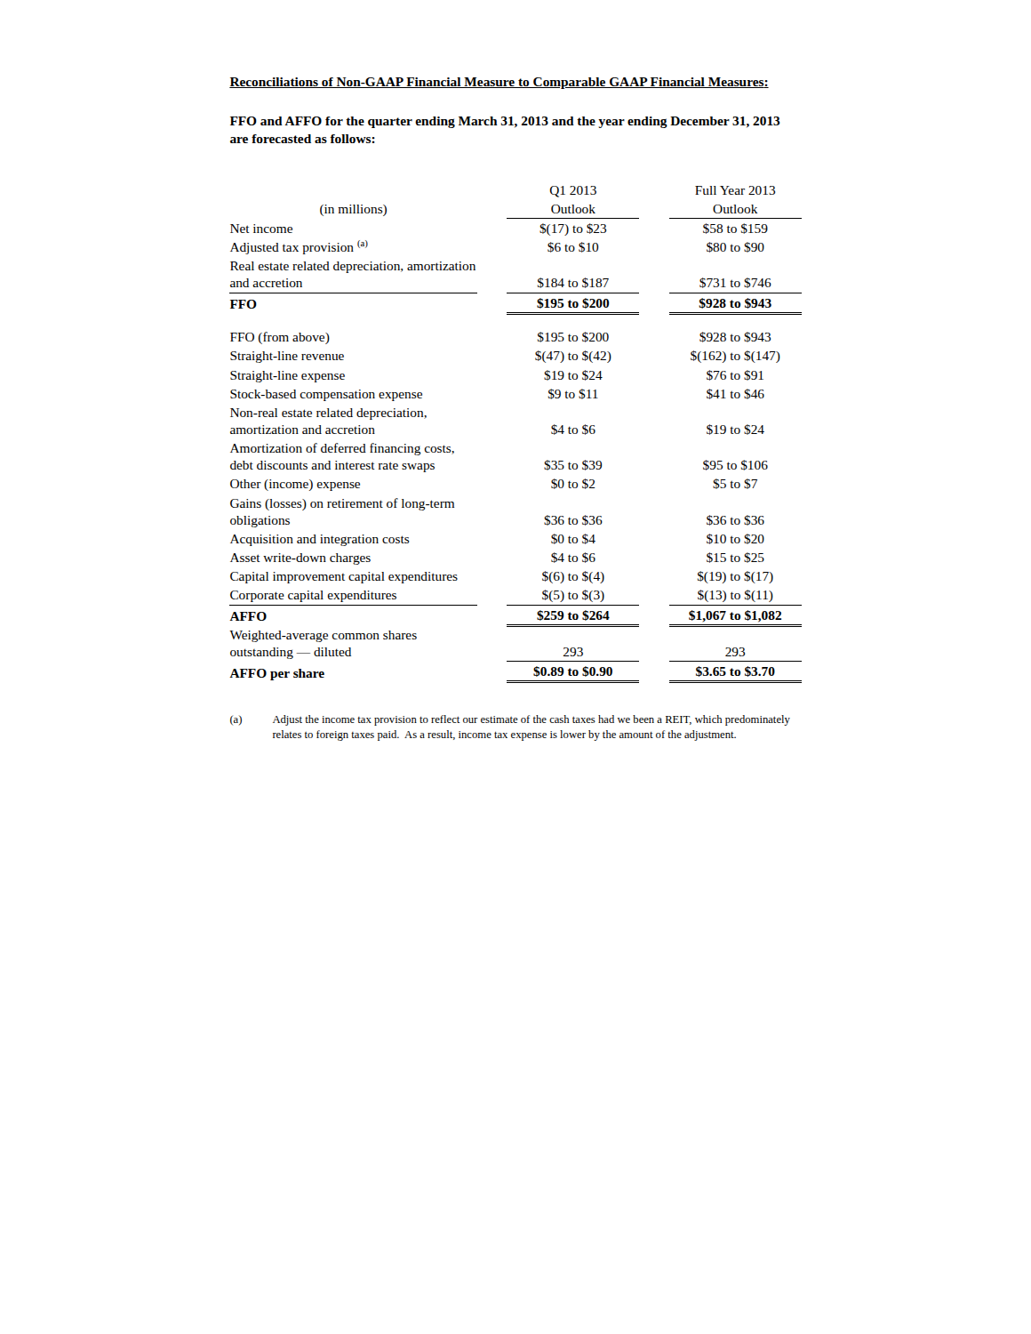Reconciliations of Non-GAAP Financial Measure to Comparable GAAP Financial Measures:
FFO and AFFO for the quarter ending March 31, 2013 and the year ending December 31, 2013 are forecasted as follows:
| | | Q1 2013 | | Full Year 2013 |
| (in millions) | | Outlook | | Outlook |
| Net income | | $(17) to $23 | | $58 to $159 |
| Adjusted tax provision (a) | | $6 to $10 | | $80 to $90 |
| Real estate related depreciation, amortization and accretion | | $184 to $187 | | $731 to $746 |
| FFO | | $195 to $200 | | $928 to $943 |
| FFO (from above) | | $195 to $200 | | $928 to $943 |
| Straight-line revenue | | $(47) to $(42) | | $(162) to $(147) |
| Straight-line expense | | $19 to $24 | | $76 to $91 |
| Stock-based compensation expense | | $9 to $11 | | $41 to $46 |
| Non-real estate related depreciation, amortization and accretion | | $4 to $6 | | $19 to $24 |
| Amortization of deferred financing costs, debt discounts and interest rate swaps | | $35 to $39 | | $95 to $106 |
| Other (income) expense | | $0 to $2 | | $5 to $7 |
| Gains (losses) on retirement of long-term obligations | | $36 to $36 | | $36 to $36 |
| Acquisition and integration costs | | $0 to $4 | | $10 to $20 |
| Asset write-down charges | | $4 to $6 | | $15 to $25 |
| Capital improvement capital expenditures | | $(6) to $(4) | | $(19) to $(17) |
| Corporate capital expenditures | | $(5) to $(3) | | $(13) to $(11) |
| AFFO | | $259 to $264 | | $1,067 to $1,082 |
| Weighted-average common shares outstanding — diluted | | 293 | | 293 |
| AFFO per share | | $0.89 to $0.90 | | $3.65 to $3.70 |
(a)
Adjust the income tax provision to reflect our estimate of the cash taxes had we been a REIT, which predominately relates to foreign taxes paid. As a result, income tax expense is lower by the amount of the adjustment.